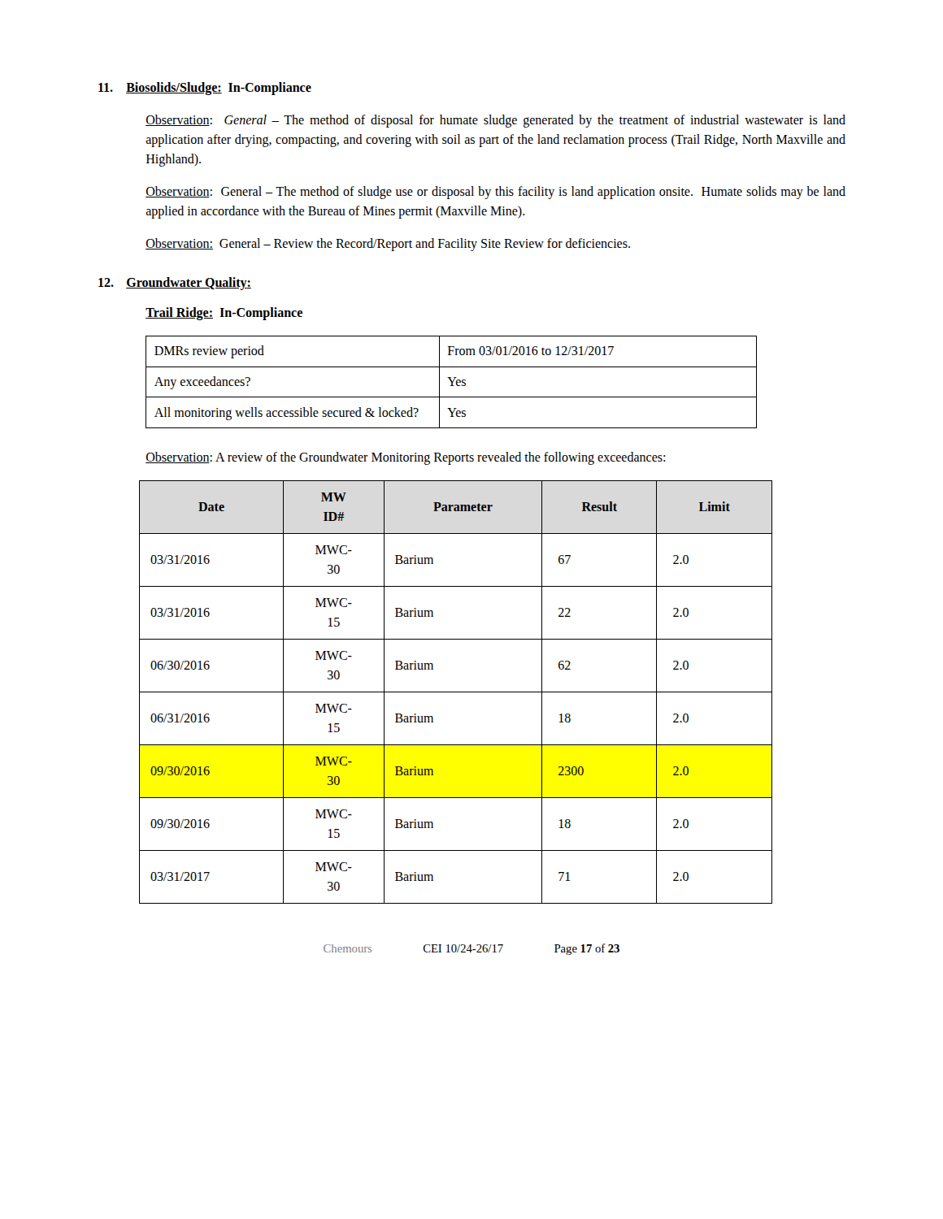11. Biosolids/Sludge: In-Compliance
Observation: General – The method of disposal for humate sludge generated by the treatment of industrial wastewater is land application after drying, compacting, and covering with soil as part of the land reclamation process (Trail Ridge, North Maxville and Highland).
Observation: General – The method of sludge use or disposal by this facility is land application onsite. Humate solids may be land applied in accordance with the Bureau of Mines permit (Maxville Mine).
Observation: General – Review the Record/Report and Facility Site Review for deficiencies.
12. Groundwater Quality:
Trail Ridge: In-Compliance
| DMRs review period | From 03/01/2016 to 12/31/2017 |
| Any exceedances? | Yes |
| All monitoring wells accessible secured & locked? | Yes |
Observation: A review of the Groundwater Monitoring Reports revealed the following exceedances:
| Date | MW ID# | Parameter | Result | Limit |
| --- | --- | --- | --- | --- |
| 03/31/2016 | MWC- 30 | Barium | 67 | 2.0 |
| 03/31/2016 | MWC- 15 | Barium | 22 | 2.0 |
| 06/30/2016 | MWC- 30 | Barium | 62 | 2.0 |
| 06/31/2016 | MWC- 15 | Barium | 18 | 2.0 |
| 09/30/2016 | MWC- 30 | Barium | 2300 | 2.0 |
| 09/30/2016 | MWC- 15 | Barium | 18 | 2.0 |
| 03/31/2017 | MWC- 30 | Barium | 71 | 2.0 |
Chemours CEI 10/24-26/17 Page 17 of 23